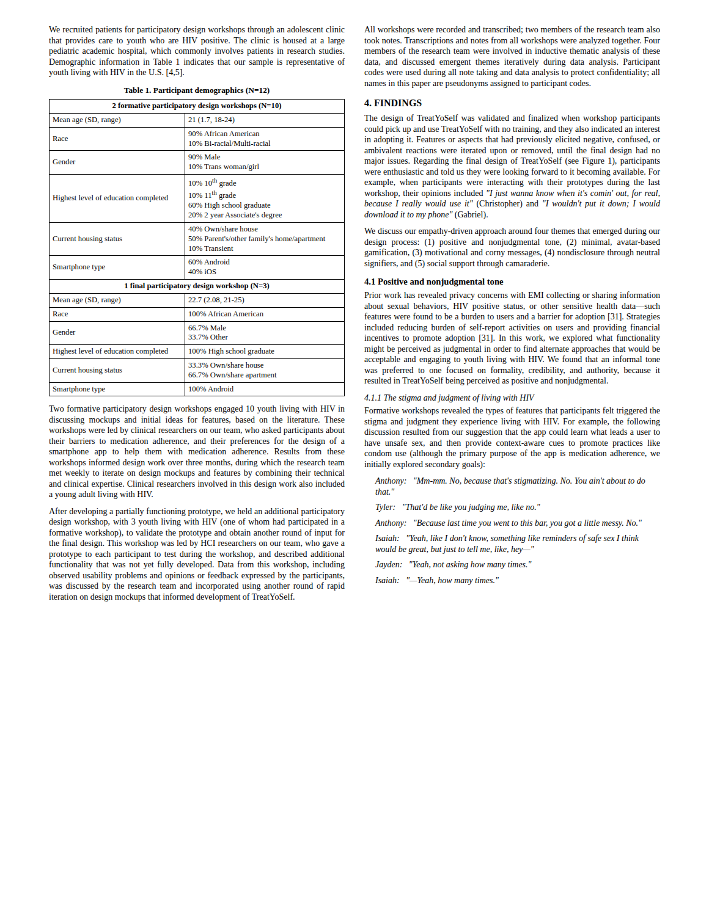We recruited patients for participatory design workshops through an adolescent clinic that provides care to youth who are HIV positive. The clinic is housed at a large pediatric academic hospital, which commonly involves patients in research studies. Demographic information in Table 1 indicates that our sample is representative of youth living with HIV in the U.S. [4,5].
Table 1. Participant demographics (N=12)
| 2 formative participatory design workshops (N=10) |
| --- |
| Mean age (SD, range) | 21 (1.7, 18-24) |
| Race | 90% African American 10% Bi-racial/Multi-racial |
| Gender | 90% Male 10% Trans woman/girl |
| Highest level of education completed | 10% 10 th grade 10% 11 th grade 60% High school graduate 20% 2 year Associate's degree |
| Current housing status | 40% Own/share house 50% Parent's/other family's home/apartment 10% Transient |
| Smartphone type | 60% Android 40% iOS |
| 1 final participatory design workshop (N=3) |
| Mean age (SD, range) | 22.7 (2.08, 21-25) |
| Race | 100% African American |
| Gender | 66.7% Male 33.7% Other |
| Highest level of education completed | 100% High school graduate |
| Current housing status | 33.3% Own/share house 66.7% Own/share apartment |
| Smartphone type | 100% Android |
Two formative participatory design workshops engaged 10 youth living with HIV in discussing mockups and initial ideas for features, based on the literature. These workshops were led by clinical researchers on our team, who asked participants about their barriers to medication adherence, and their preferences for the design of a smartphone app to help them with medication adherence. Results from these workshops informed design work over three months, during which the research team met weekly to iterate on design mockups and features by combining their technical and clinical expertise. Clinical researchers involved in this design work also included a young adult living with HIV.
After developing a partially functioning prototype, we held an additional participatory design workshop, with 3 youth living with HIV (one of whom had participated in a formative workshop), to validate the prototype and obtain another round of input for the final design. This workshop was led by HCI researchers on our team, who gave a prototype to each participant to test during the workshop, and described additional functionality that was not yet fully developed. Data from this workshop, including observed usability problems and opinions or feedback expressed by the participants, was discussed by the research team and incorporated using another round of rapid iteration on design mockups that informed development of TreatYoSelf.
All workshops were recorded and transcribed; two members of the research team also took notes. Transcriptions and notes from all workshops were analyzed together. Four members of the research team were involved in inductive thematic analysis of these data, and discussed emergent themes iteratively during data analysis. Participant codes were used during all note taking and data analysis to protect confidentiality; all names in this paper are pseudonyms assigned to participant codes.
4. FINDINGS
The design of TreatYoSelf was validated and finalized when workshop participants could pick up and use TreatYoSelf with no training, and they also indicated an interest in adopting it. Features or aspects that had previously elicited negative, confused, or ambivalent reactions were iterated upon or removed, until the final design had no major issues. Regarding the final design of TreatYoSelf (see Figure 1), participants were enthusiastic and told us they were looking forward to it becoming available. For example, when participants were interacting with their prototypes during the last workshop, their opinions included "I just wanna know when it's comin' out, for real, because I really would use it" (Christopher) and "I wouldn't put it down; I would download it to my phone" (Gabriel).
We discuss our empathy-driven approach around four themes that emerged during our design process: (1) positive and nonjudgmental tone, (2) minimal, avatar-based gamification, (3) motivational and corny messages, (4) nondisclosure through neutral signifiers, and (5) social support through camaraderie.
4.1 Positive and nonjudgmental tone
Prior work has revealed privacy concerns with EMI collecting or sharing information about sexual behaviors, HIV positive status, or other sensitive health data—such features were found to be a burden to users and a barrier for adoption [31]. Strategies included reducing burden of self-report activities on users and providing financial incentives to promote adoption [31]. In this work, we explored what functionality might be perceived as judgmental in order to find alternate approaches that would be acceptable and engaging to youth living with HIV. We found that an informal tone was preferred to one focused on formality, credibility, and authority, because it resulted in TreatYoSelf being perceived as positive and nonjudgmental.
4.1.1 The stigma and judgment of living with HIV
Formative workshops revealed the types of features that participants felt triggered the stigma and judgment they experience living with HIV. For example, the following discussion resulted from our suggestion that the app could learn what leads a user to have unsafe sex, and then provide context-aware cues to promote practices like condom use (although the primary purpose of the app is medication adherence, we initially explored secondary goals):
Anthony: "Mm-mm. No, because that's stigmatizing. No. You ain't about to do that."
Tyler: "That'd be like you judging me, like no."
Anthony: "Because last time you went to this bar, you got a little messy. No."
Isaiah: "Yeah, like I don't know, something like reminders of safe sex I think would be great, but just to tell me, like, hey—"
Jayden: "Yeah, not asking how many times."
Isaiah: "—Yeah, how many times."